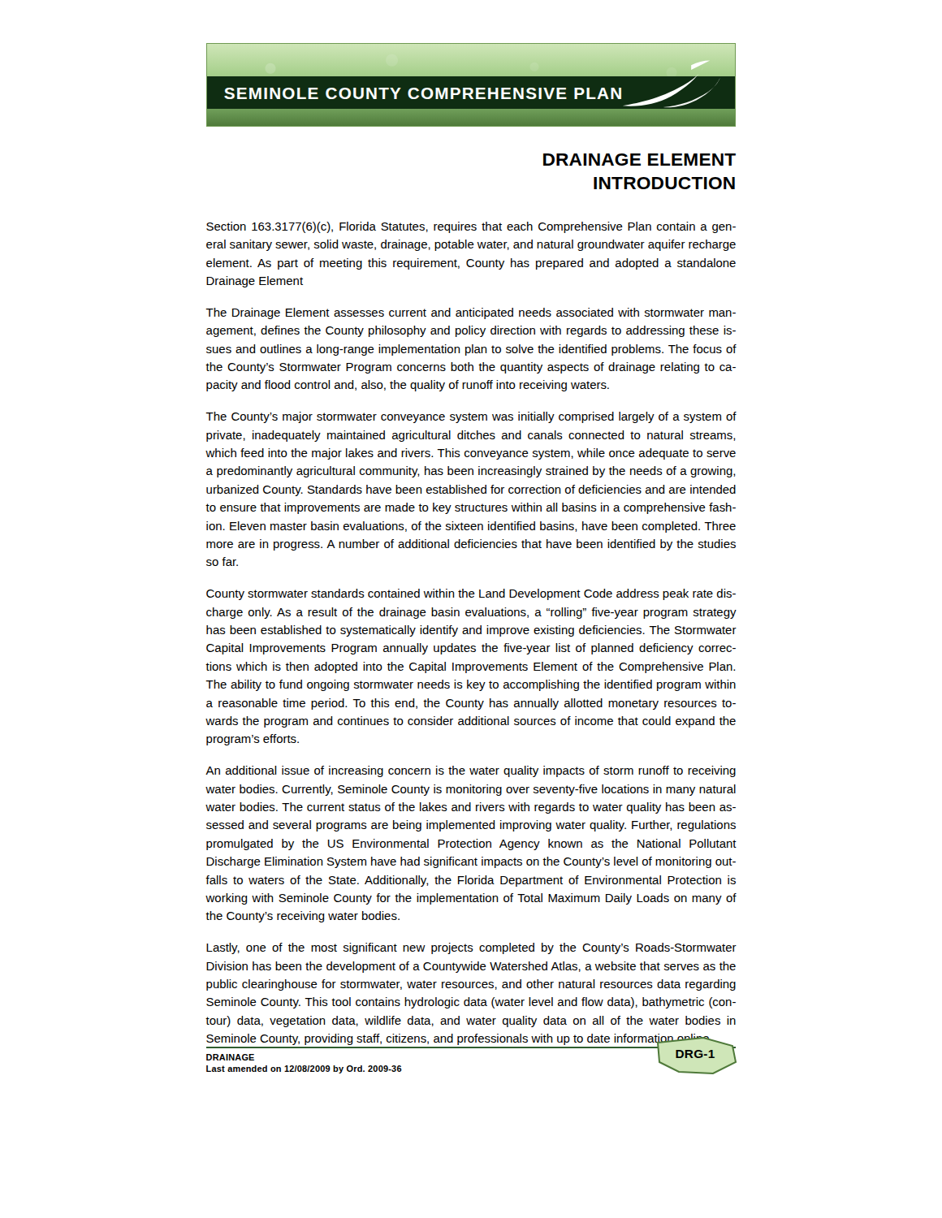SEMINOLE COUNTY COMPREHENSIVE PLAN
DRAINAGE ELEMENT INTRODUCTION
Section 163.3177(6)(c), Florida Statutes, requires that each Comprehensive Plan contain a general sanitary sewer, solid waste, drainage, potable water, and natural groundwater aquifer recharge element. As part of meeting this requirement, County has prepared and adopted a standalone Drainage Element
The Drainage Element assesses current and anticipated needs associated with stormwater management, defines the County philosophy and policy direction with regards to addressing these issues and outlines a long-range implementation plan to solve the identified problems. The focus of the County’s Stormwater Program concerns both the quantity aspects of drainage relating to capacity and flood control and, also, the quality of runoff into receiving waters.
The County’s major stormwater conveyance system was initially comprised largely of a system of private, inadequately maintained agricultural ditches and canals connected to natural streams, which feed into the major lakes and rivers. This conveyance system, while once adequate to serve a predominantly agricultural community, has been increasingly strained by the needs of a growing, urbanized County. Standards have been established for correction of deficiencies and are intended to ensure that improvements are made to key structures within all basins in a comprehensive fashion. Eleven master basin evaluations, of the sixteen identified basins, have been completed. Three more are in progress. A number of additional deficiencies that have been identified by the studies so far.
County stormwater standards contained within the Land Development Code address peak rate discharge only. As a result of the drainage basin evaluations, a “rolling” five-year program strategy has been established to systematically identify and improve existing deficiencies. The Stormwater Capital Improvements Program annually updates the five-year list of planned deficiency corrections which is then adopted into the Capital Improvements Element of the Comprehensive Plan. The ability to fund ongoing stormwater needs is key to accomplishing the identified program within a reasonable time period. To this end, the County has annually allotted monetary resources towards the program and continues to consider additional sources of income that could expand the program’s efforts.
An additional issue of increasing concern is the water quality impacts of storm runoff to receiving water bodies. Currently, Seminole County is monitoring over seventy-five locations in many natural water bodies. The current status of the lakes and rivers with regards to water quality has been assessed and several programs are being implemented improving water quality. Further, regulations promulgated by the US Environmental Protection Agency known as the National Pollutant Discharge Elimination System have had significant impacts on the County’s level of monitoring outfalls to waters of the State. Additionally, the Florida Department of Environmental Protection is working with Seminole County for the implementation of Total Maximum Daily Loads on many of the County’s receiving water bodies.
Lastly, one of the most significant new projects completed by the County’s Roads-Stormwater Division has been the development of a Countywide Watershed Atlas, a website that serves as the public clearinghouse for stormwater, water resources, and other natural resources data regarding Seminole County. This tool contains hydrologic data (water level and flow data), bathymetric (contour) data, vegetation data, wildlife data, and water quality data on all of the water bodies in Seminole County, providing staff, citizens, and professionals with up to date information online.
DRAINAGE
Last amended on 12/08/2009 by Ord. 2009-36
DRG-1